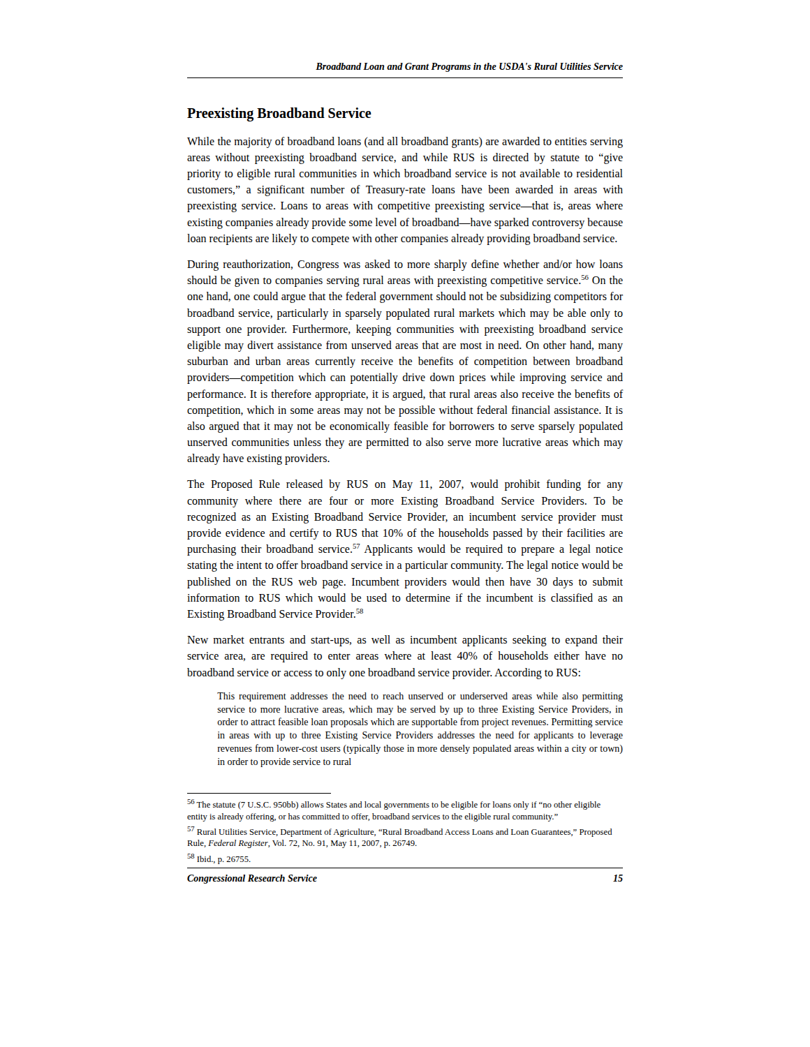Broadband Loan and Grant Programs in the USDA's Rural Utilities Service
Preexisting Broadband Service
While the majority of broadband loans (and all broadband grants) are awarded to entities serving areas without preexisting broadband service, and while RUS is directed by statute to “give priority to eligible rural communities in which broadband service is not available to residential customers,” a significant number of Treasury-rate loans have been awarded in areas with preexisting service. Loans to areas with competitive preexisting service—that is, areas where existing companies already provide some level of broadband—have sparked controversy because loan recipients are likely to compete with other companies already providing broadband service.
During reauthorization, Congress was asked to more sharply define whether and/or how loans should be given to companies serving rural areas with preexisting competitive service.56 On the one hand, one could argue that the federal government should not be subsidizing competitors for broadband service, particularly in sparsely populated rural markets which may be able only to support one provider. Furthermore, keeping communities with preexisting broadband service eligible may divert assistance from unserved areas that are most in need. On other hand, many suburban and urban areas currently receive the benefits of competition between broadband providers—competition which can potentially drive down prices while improving service and performance. It is therefore appropriate, it is argued, that rural areas also receive the benefits of competition, which in some areas may not be possible without federal financial assistance. It is also argued that it may not be economically feasible for borrowers to serve sparsely populated unserved communities unless they are permitted to also serve more lucrative areas which may already have existing providers.
The Proposed Rule released by RUS on May 11, 2007, would prohibit funding for any community where there are four or more Existing Broadband Service Providers. To be recognized as an Existing Broadband Service Provider, an incumbent service provider must provide evidence and certify to RUS that 10% of the households passed by their facilities are purchasing their broadband service.57 Applicants would be required to prepare a legal notice stating the intent to offer broadband service in a particular community. The legal notice would be published on the RUS web page. Incumbent providers would then have 30 days to submit information to RUS which would be used to determine if the incumbent is classified as an Existing Broadband Service Provider.58
New market entrants and start-ups, as well as incumbent applicants seeking to expand their service area, are required to enter areas where at least 40% of households either have no broadband service or access to only one broadband service provider. According to RUS:
This requirement addresses the need to reach unserved or underserved areas while also permitting service to more lucrative areas, which may be served by up to three Existing Service Providers, in order to attract feasible loan proposals which are supportable from project revenues. Permitting service in areas with up to three Existing Service Providers addresses the need for applicants to leverage revenues from lower-cost users (typically those in more densely populated areas within a city or town) in order to provide service to rural
56 The statute (7 U.S.C. 950bb) allows States and local governments to be eligible for loans only if “no other eligible entity is already offering, or has committed to offer, broadband services to the eligible rural community.”
57 Rural Utilities Service, Department of Agriculture, “Rural Broadband Access Loans and Loan Guarantees,” Proposed Rule, Federal Register, Vol. 72, No. 91, May 11, 2007, p. 26749.
58 Ibid., p. 26755.
Congressional Research Service 15